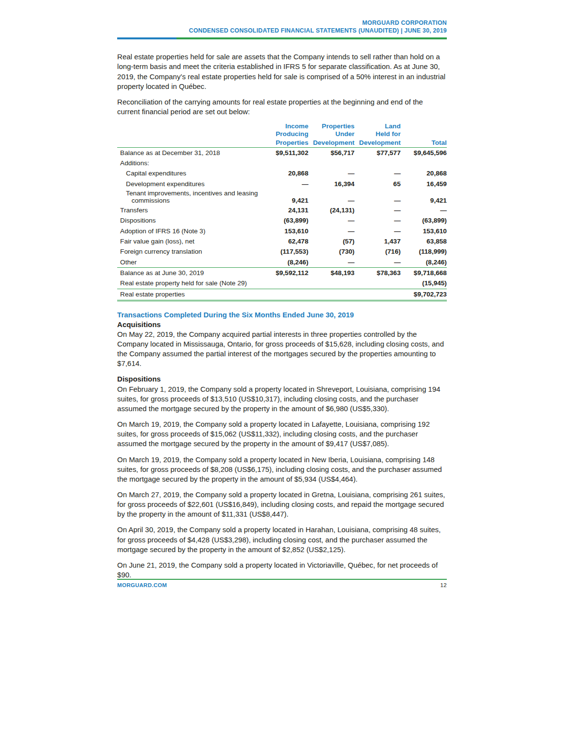MORGUARD CORPORATION
CONDENSED CONSOLIDATED FINANCIAL STATEMENTS (UNAUDITED) | JUNE 30, 2019
Real estate properties held for sale are assets that the Company intends to sell rather than hold on a long-term basis and meet the criteria established in IFRS 5 for separate classification. As at June 30, 2019, the Company’s real estate properties held for sale is comprised of a 50% interest in an industrial property located in Québec.
Reconciliation of the carrying amounts for real estate properties at the beginning and end of the current financial period are set out below:
| | Income Producing | Properties Under | Land Held for | |
| --- | --- | --- | --- | --- |
| | Properties | Development | Development | Total |
| Balance as at December 31, 2018 | $9,511,302 | $56,717 | $77,577 | $9,645,596 |
| Additions: | | | | |
| Capital expenditures | 20,868 | — | — | 20,868 |
| Development expenditures | — | 16,394 | 65 | 16,459 |
| Tenant improvements, incentives and leasing commissions | 9,421 | — | — | 9,421 |
| Transfers | 24,131 | (24,131) | — | — |
| Dispositions | (63,899) | — | — | (63,899) |
| Adoption of IFRS 16 (Note 3) | 153,610 | — | — | 153,610 |
| Fair value gain (loss), net | 62,478 | (57) | 1,437 | 63,858 |
| Foreign currency translation | (117,553) | (730) | (716) | (118,999) |
| Other | (8,246) | — | — | (8,246) |
| Balance as at June 30, 2019 | $9,592,112 | $48,193 | $78,363 | $9,718,668 |
| Real estate property held for sale (Note 29) | | | | (15,945) |
| Real estate properties | | | | $9,702,723 |
Transactions Completed During the Six Months Ended June 30, 2019
Acquisitions
On May 22, 2019, the Company acquired partial interests in three properties controlled by the Company located in Mississauga, Ontario, for gross proceeds of $15,628, including closing costs, and the Company assumed the partial interest of the mortgages secured by the properties amounting to $7,614.
Dispositions
On February 1, 2019, the Company sold a property located in Shreveport, Louisiana, comprising 194 suites, for gross proceeds of $13,510 (US$10,317), including closing costs, and the purchaser assumed the mortgage secured by the property in the amount of $6,980 (US$5,330).
On March 19, 2019, the Company sold a property located in Lafayette, Louisiana, comprising 192 suites, for gross proceeds of $15,062 (US$11,332), including closing costs, and the purchaser assumed the mortgage secured by the property in the amount of $9,417 (US$7,085).
On March 19, 2019, the Company sold a property located in New Iberia, Louisiana, comprising 148 suites, for gross proceeds of $8,208 (US$6,175), including closing costs, and the purchaser assumed the mortgage secured by the property in the amount of $5,934 (US$4,464).
On March 27, 2019, the Company sold a property located in Gretna, Louisiana, comprising 261 suites, for gross proceeds of $22,601 (US$16,849), including closing costs, and repaid the mortgage secured by the property in the amount of $11,331 (US$8,447).
On April 30, 2019, the Company sold a property located in Harahan, Louisiana, comprising 48 suites, for gross proceeds of $4,428 (US$3,298), including closing cost, and the purchaser assumed the mortgage secured by the property in the amount of $2,852 (US$2,125).
On June 21, 2019, the Company sold a property located in Victoriaville, Québec, for net proceeds of $90.
MORGUARD.COM
12